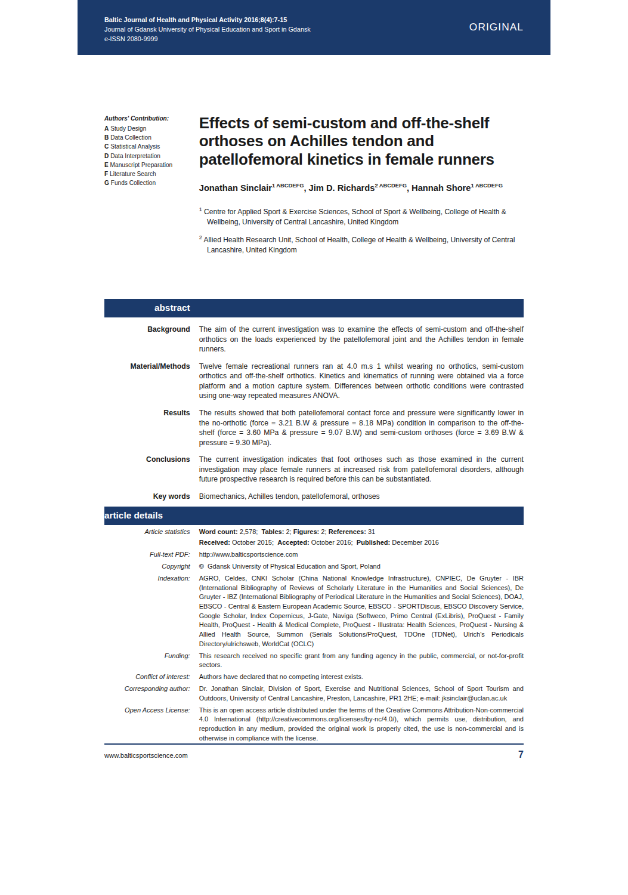Baltic Journal of Health and Physical Activity 2016;8(4):7-15
Journal of Gdansk University of Physical Education and Sport in Gdansk
e-ISSN 2080-9999
ORIGINAL
Authors' Contribution:
A Study Design
B Data Collection
C Statistical Analysis
D Data Interpretation
E Manuscript Preparation
F Literature Search
G Funds Collection
Effects of semi-custom and off-the-shelf orthoses on Achilles tendon and patellofemoral kinetics in female runners
Jonathan Sinclair1 ABCDEFG, Jim D. Richards2 ABCDEFG, Hannah Shore1 ABCDEFG
1 Centre for Applied Sport & Exercise Sciences, School of Sport & Wellbeing, College of Health & Wellbeing, University of Central Lancashire, United Kingdom
2 Allied Health Research Unit, School of Health, College of Health & Wellbeing, University of Central Lancashire, United Kingdom
abstract
Background
The aim of the current investigation was to examine the effects of semi-custom and off-the-shelf orthotics on the loads experienced by the patellofemoral joint and the Achilles tendon in female runners.
Material/Methods
Twelve female recreational runners ran at 4.0 m.s 1 whilst wearing no orthotics, semi-custom orthotics and off-the-shelf orthotics. Kinetics and kinematics of running were obtained via a force platform and a motion capture system. Differences between orthotic conditions were contrasted using one-way repeated measures ANOVA.
Results
The results showed that both patellofemoral contact force and pressure were significantly lower in the no-orthotic (force = 3.21 B.W & pressure = 8.18 MPa) condition in comparison to the off-the-shelf (force = 3.60 MPa & pressure = 9.07 B.W) and semi-custom orthoses (force = 3.69 B.W & pressure = 9.30 MPa).
Conclusions
The current investigation indicates that foot orthoses such as those examined in the current investigation may place female runners at increased risk from patellofemoral disorders, although future prospective research is required before this can be substantiated.
Key words
Biomechanics, Achilles tendon, patellofemoral, orthoses
article details
Article statistics
Word count: 2,578; Tables: 2; Figures: 2; References: 31
Received: October 2015; Accepted: October 2016; Published: December 2016
Full-text PDF:
http://www.balticsportscience.com
Copyright
© Gdansk University of Physical Education and Sport, Poland
Indexation:
AGRO, Celdes, CNKI Scholar (China National Knowledge Infrastructure), CNPIEC, De Gruyter - IBR (International Bibliography of Reviews of Scholarly Literature in the Humanities and Social Sciences), De Gruyter - IBZ (International Bibliography of Periodical Literature in the Humanities and Social Sciences), DOAJ, EBSCO - Central & Eastern European Academic Source, EBSCO - SPORTDiscus, EBSCO Discovery Service, Google Scholar, Index Copernicus, J-Gate, Naviga (Softweco, Primo Central (ExLibris), ProQuest - Family Health, ProQuest - Health & Medical Complete, ProQuest - Illustrata: Health Sciences, ProQuest - Nursing & Allied Health Source, Summon (Serials Solutions/ProQuest, TDOne (TDNet), Ulrich's Periodicals Directory/ulrichsweb, WorldCat (OCLC)
Funding:
This research received no specific grant from any funding agency in the public, commercial, or not-for-profit sectors.
Conflict of interest:
Authors have declared that no competing interest exists.
Corresponding author:
Dr. Jonathan Sinclair, Division of Sport, Exercise and Nutritional Sciences, School of Sport Tourism and Outdoors, University of Central Lancashire, Preston, Lancashire, PR1 2HE; e-mail: jksinclair@uclan.ac.uk
Open Access License:
This is an open access article distributed under the terms of the Creative Commons Attribution-Non-commercial 4.0 International (http://creativecommons.org/licenses/by-nc/4.0/), which permits use, distribution, and reproduction in any medium, provided the original work is properly cited, the use is non-commercial and is otherwise in compliance with the license.
www.balticsportscience.com
7